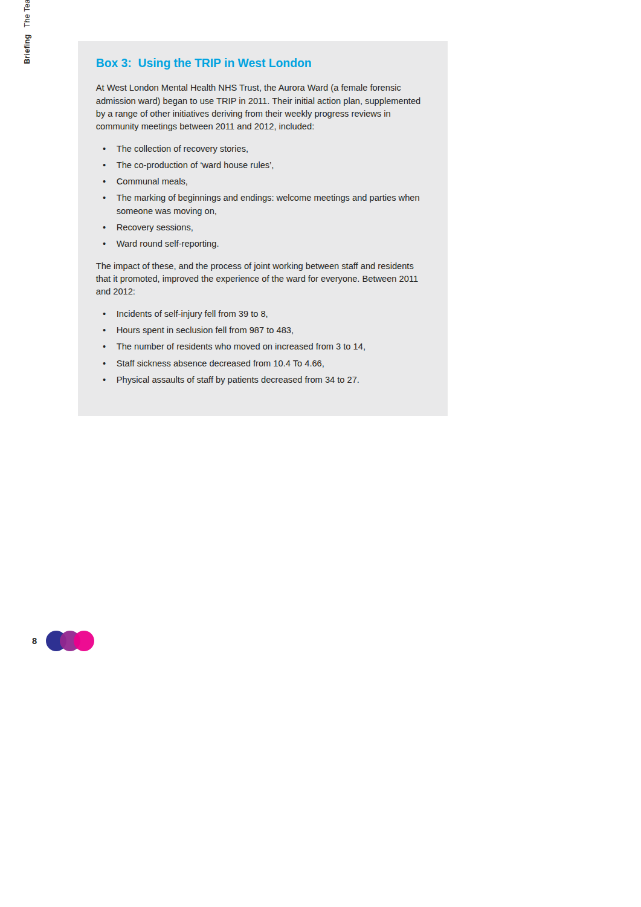Briefing The Team Recovery Implementation Plan
Box 3: Using the TRIP in West London
At West London Mental Health NHS Trust, the Aurora Ward (a female forensic admission ward) began to use TRIP in 2011. Their initial action plan, supplemented by a range of other initiatives deriving from their weekly progress reviews in community meetings between 2011 and 2012, included:
The collection of recovery stories,
The co-production of ‘ward house rules’,
Communal meals,
The marking of beginnings and endings: welcome meetings and parties when someone was moving on,
Recovery sessions,
Ward round self-reporting.
The impact of these, and the process of joint working between staff and residents that it promoted, improved the experience of the ward for everyone. Between 2011 and 2012:
Incidents of self-injury fell from 39 to 8,
Hours spent in seclusion fell from 987 to 483,
The number of residents who moved on increased from 3 to 14,
Staff sickness absence decreased from 10.4 To 4.66,
Physical assaults of staff by patients decreased from 34 to 27.
8